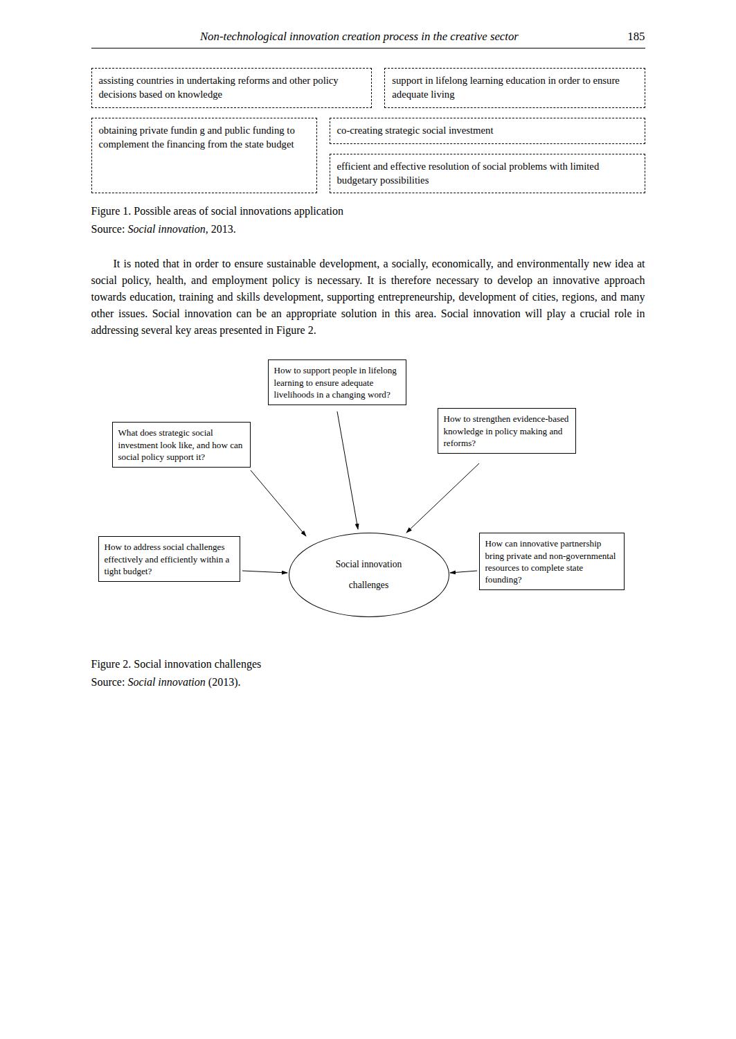Non-technological innovation creation process in the creative sector 185
assisting countries in undertaking reforms and other policy decisions based on knowledge
support in lifelong learning education in order to ensure adequate living
obtaining private fundin g and public funding to complement the financing from the state budget
co-creating strategic social investment
efficient and effective resolution of social problems with limited budgetary possibilities
Figure 1. Possible areas of social innovations application
Source: Social innovation, 2013.
It is noted that in order to ensure sustainable development, a socially, economically, and environmentally new idea at social policy, health, and employment policy is necessary. It is therefore necessary to develop an innovative approach towards education, training and skills development, supporting entrepreneurship, development of cities, regions, and many other issues. Social innovation can be an appropriate solution in this area. Social innovation will play a crucial role in addressing several key areas presented in Figure 2.
How to support people in lifelong learning to ensure adequate livelihoods in a changing word?
What does strategic social investment look like, and how can social policy support it?
How to strengthen evidence-based knowledge in policy making and reforms?
How to address social challenges effectively and efficiently within a tight budget?
How can innovative partnership bring private and non-governmental resources to complete state founding?
Social innovation challenges
Figure 2. Social innovation challenges
Source: Social innovation (2013).